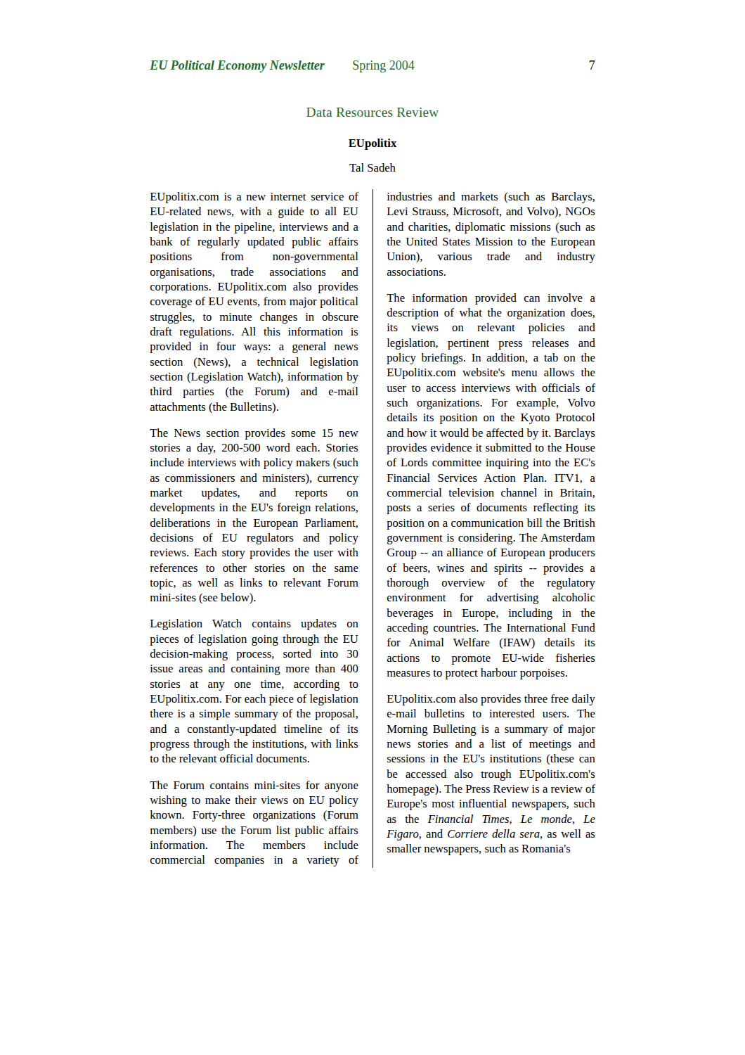EU Political Economy Newsletter Spring 2004 7
Data Resources Review
EUpolitix
Tal Sadeh
EUpolitix.com is a new internet service of EU-related news, with a guide to all EU legislation in the pipeline, interviews and a bank of regularly updated public affairs positions from non-governmental organisations, trade associations and corporations. EUpolitix.com also provides coverage of EU events, from major political struggles, to minute changes in obscure draft regulations. All this information is provided in four ways: a general news section (News), a technical legislation section (Legislation Watch), information by third parties (the Forum) and e-mail attachments (the Bulletins).
The News section provides some 15 new stories a day, 200-500 word each. Stories include interviews with policy makers (such as commissioners and ministers), currency market updates, and reports on developments in the EU's foreign relations, deliberations in the European Parliament, decisions of EU regulators and policy reviews. Each story provides the user with references to other stories on the same topic, as well as links to relevant Forum mini-sites (see below).
Legislation Watch contains updates on pieces of legislation going through the EU decision-making process, sorted into 30 issue areas and containing more than 400 stories at any one time, according to EUpolitix.com. For each piece of legislation there is a simple summary of the proposal, and a constantly-updated timeline of its progress through the institutions, with links to the relevant official documents.
The Forum contains mini-sites for anyone wishing to make their views on EU policy known. Forty-three organizations (Forum members) use the Forum list public affairs information. The members include commercial companies in a variety of industries and markets (such as Barclays, Levi Strauss, Microsoft, and Volvo), NGOs and charities, diplomatic missions (such as the United States Mission to the European Union), various trade and industry associations.
The information provided can involve a description of what the organization does, its views on relevant policies and legislation, pertinent press releases and policy briefings. In addition, a tab on the EUpolitix.com website's menu allows the user to access interviews with officials of such organizations. For example, Volvo details its position on the Kyoto Protocol and how it would be affected by it. Barclays provides evidence it submitted to the House of Lords committee inquiring into the EC's Financial Services Action Plan. ITV1, a commercial television channel in Britain, posts a series of documents reflecting its position on a communication bill the British government is considering. The Amsterdam Group -- an alliance of European producers of beers, wines and spirits -- provides a thorough overview of the regulatory environment for advertising alcoholic beverages in Europe, including in the acceding countries. The International Fund for Animal Welfare (IFAW) details its actions to promote EU-wide fisheries measures to protect harbour porpoises.
EUpolitix.com also provides three free daily e-mail bulletins to interested users. The Morning Bulleting is a summary of major news stories and a list of meetings and sessions in the EU's institutions (these can be accessed also trough EUpolitix.com's homepage). The Press Review is a review of Europe's most influential newspapers, such as the Financial Times, Le monde, Le Figaro, and Corriere della sera, as well as smaller newspapers, such as Romania's